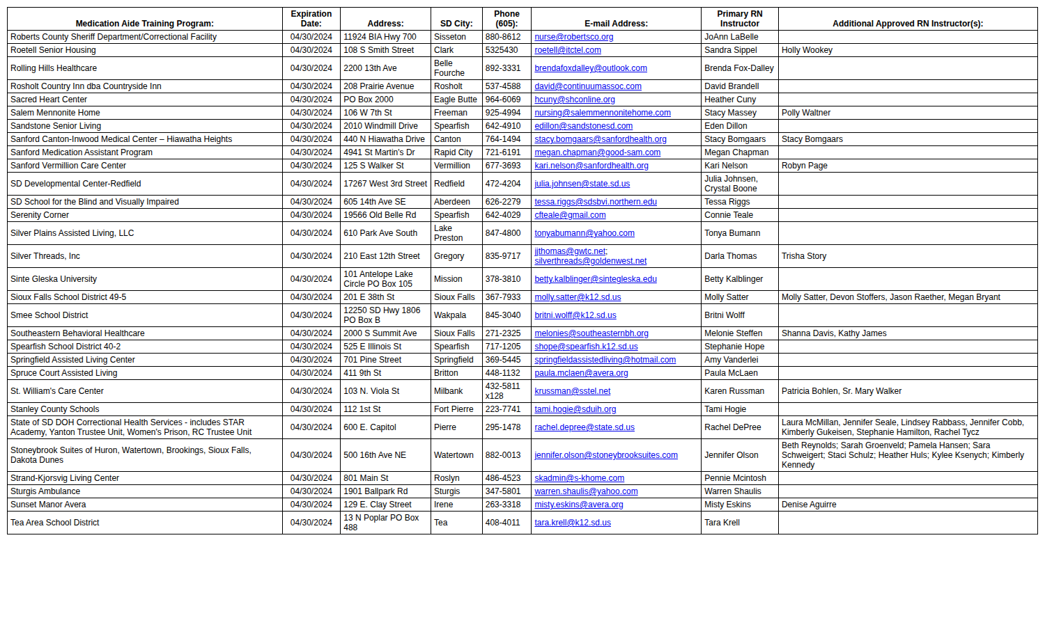| Medication Aide Training Program: | Expiration Date: | Address: | SD City: | Phone (605): | E-mail Address: | Primary RN Instructor | Additional Approved RN Instructor(s): |
| --- | --- | --- | --- | --- | --- | --- | --- |
| Roberts County Sheriff Department/Correctional Facility | 04/30/2024 | 11924 BIA Hwy 700 | Sisseton | 880-8612 | nurse@robertsco.org | JoAnn LaBelle | |
| Roetell Senior Housing | 04/30/2024 | 108 S Smith Street | Clark | 5325430 | roetell@itctel.com | Sandra Sippel | Holly Wookey |
| Rolling Hills Healthcare | 04/30/2024 | 2200 13th Ave | Belle Fourche | 892-3331 | brendafoxdalley@outlook.com | Brenda Fox-Dalley | |
| Rosholt Country Inn dba Countryside Inn | 04/30/2024 | 208 Prairie Avenue | Rosholt | 537-4588 | david@continuumassoc.com | David Brandell | |
| Sacred Heart Center | 04/30/2024 | PO Box 2000 | Eagle Butte | 964-6069 | hcuny@shconline.org | Heather Cuny | |
| Salem Mennonite Home | 04/30/2024 | 106 W 7th St | Freeman | 925-4994 | nursing@salemmennonitehome.com | Stacy Massey | Polly Waltner |
| Sandstone Senior Living | 04/30/2024 | 2010 Windmill Drive | Spearfish | 642-4910 | edillon@sandstonesd.com | Eden Dillon | |
| Sanford Canton-Inwood Medical Center – Hiawatha Heights | 04/30/2024 | 440 N Hiawatha Drive | Canton | 764-1494 | stacy.bomgaars@sanfordhealth.org | Stacy Bomgaars | Stacy Bomgaars |
| Sanford Medication Assistant Program | 04/30/2024 | 4941 St Martin's Dr | Rapid City | 721-6191 | megan.chapman@good-sam.com | Megan Chapman | |
| Sanford Vermillion Care Center | 04/30/2024 | 125 S Walker St | Vermillion | 677-3693 | kari.nelson@sanfordhealth.org | Kari Nelson | Robyn Page |
| SD Developmental Center-Redfield | 04/30/2024 | 17267 West 3rd Street | Redfield | 472-4204 | julia.johnsen@state.sd.us | Julia Johnsen, Crystal Boone | |
| SD School for the Blind and Visually Impaired | 04/30/2024 | 605 14th Ave SE | Aberdeen | 626-2279 | tessa.riggs@sdsbvi.northern.edu | Tessa Riggs | |
| Serenity Corner | 04/30/2024 | 19566 Old Belle Rd | Spearfish | 642-4029 | cfteale@gmail.com | Connie Teale | |
| Silver Plains Assisted Living, LLC | 04/30/2024 | 610 Park Ave South | Lake Preston | 847-4800 | tonyabumann@yahoo.com | Tonya Bumann | |
| Silver Threads, Inc | 04/30/2024 | 210 East 12th Street | Gregory | 835-9717 | jjthomas@gwtc.net ; silverthreads@goldenwest.net | Darla Thomas | Trisha Story |
| Sinte Gleska University | 04/30/2024 | 101 Antelope Lake Circle PO Box 105 | Mission | 378-3810 | betty.kalblinger@sintegleska.edu | Betty Kalblinger | |
| Sioux Falls School District 49-5 | 04/30/2024 | 201 E 38th St | Sioux Falls | 367-7933 | molly.satter@k12.sd.us | Molly Satter | Molly Satter, Devon Stoffers, Jason Raether, Megan Bryant |
| Smee School District | 04/30/2024 | 12250 SD Hwy 1806 PO Box B | Wakpala | 845-3040 | britni.wolff@k12.sd.us | Britni Wolff | |
| Southeastern Behavioral Healthcare | 04/30/2024 | 2000 S Summit Ave | Sioux Falls | 271-2325 | melonies@southeasternbh.org | Melonie Steffen | Shanna Davis, Kathy James |
| Spearfish School District 40-2 | 04/30/2024 | 525 E Illinois St | Spearfish | 717-1205 | shope@spearfish.k12.sd.us | Stephanie Hope | |
| Springfield Assisted Living Center | 04/30/2024 | 701 Pine Street | Springfield | 369-5445 | springfieldassistedliving@hotmail.com | Amy Vanderlei | |
| Spruce Court Assisted Living | 04/30/2024 | 411 9th St | Britton | 448-1132 | paula.mclaen@avera.org | Paula McLaen | |
| St. William's Care Center | 04/30/2024 | 103 N. Viola St | Milbank | 432-5811 x128 | krussman@sstel.net | Karen Russman | Patricia Bohlen, Sr. Mary Walker |
| Stanley County Schools | 04/30/2024 | 112 1st St | Fort Pierre | 223-7741 | tami.hogie@sduih.org | Tami Hogie | |
| State of SD DOH Correctional Health Services - includes STAR Academy, Yanton Trustee Unit, Women's Prison, RC Trustee Unit | 04/30/2024 | 600 E. Capitol | Pierre | 295-1478 | rachel.depree@state.sd.us | Rachel DePree | Laura McMillan, Jennifer Seale, Lindsey Rabbass, Jennifer Cobb, Kimberly Gukeisen, Stephanie Hamilton, Rachel Tycz |
| Stoneybrook Suites of Huron, Watertown, Brookings, Sioux Falls, Dakota Dunes | 04/30/2024 | 500 16th Ave NE | Watertown | 882-0013 | jennifer.olson@stoneybrooksuites.com | Jennifer Olson | Beth Reynolds; Sarah Groenveld; Pamela Hansen; Sara Schweigert; Staci Schulz; Heather Huls; Kylee Ksenych; Kimberly Kennedy |
| Strand-Kjorsvig Living Center | 04/30/2024 | 801 Main St | Roslyn | 486-4523 | skadmin@s-khome.com | Pennie Mcintosh | |
| Sturgis Ambulance | 04/30/2024 | 1901 Ballpark Rd | Sturgis | 347-5801 | warren.shaulis@yahoo.com | Warren Shaulis | |
| Sunset Manor Avera | 04/30/2024 | 129 E. Clay Street | Irene | 263-3318 | misty.eskins@avera.org | Misty Eskins | Denise Aguirre |
| Tea Area School District | 04/30/2024 | 13 N Poplar PO Box 488 | Tea | 408-4011 | tara.krell@k12.sd.us | Tara Krell | |